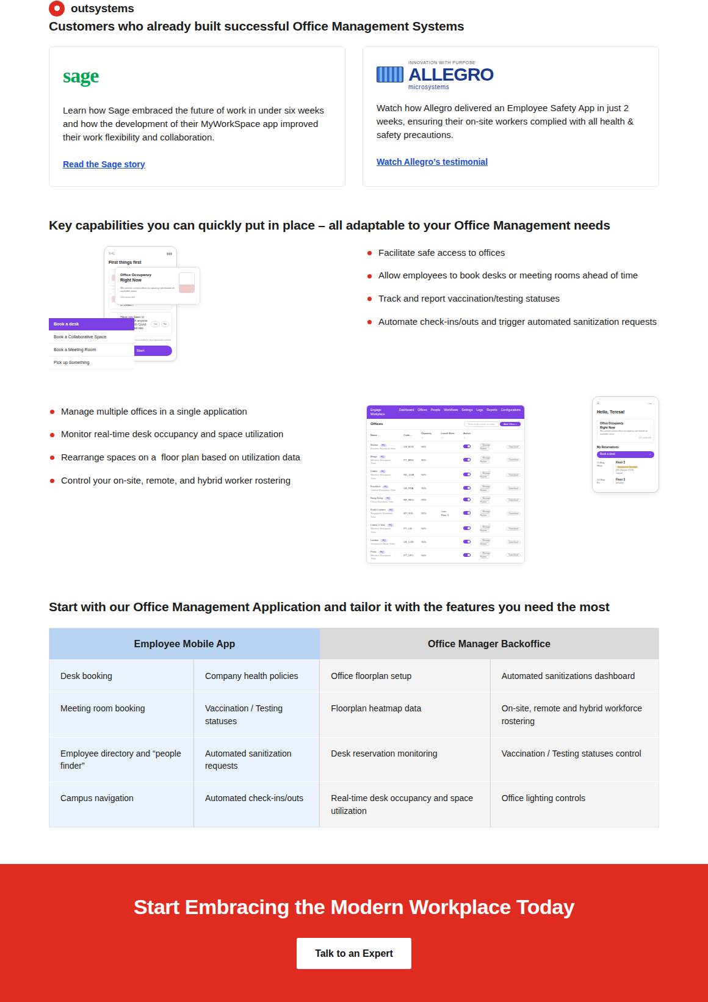outsystems
Customers who already built successful Office Management Systems
sage
Learn how Sage embraced the future of work in under six weeks and how the development of their MyWorkSpace app improved their work flexibility and collaboration.
Read the Sage story
INNOVATION WITH PURPOSE ALLEGRO microsystems
Watch how Allegro delivered an Employee Safety App in just 2 weeks, ensuring their on-site workers complied with all health & safety precautions.
Watch Allegro’s testimonial
Key capabilities you can quickly put in place – all adaptable to your Office Management needs
9:41▮▮▮
First things first
Have you travelled abroad in the last two weeks?Yes No
Are you experiencing fever, cough or shortness of breath?Yes No
Have you been in contact with anyone infected with Covid-19 in the last two weeks?Yes No
*This information would not be recorded in any registration system
Start
Office Occupancy
Right Now
We control current office occupancy rate based on available seats
120 seats left
Book a desk
Book a Collaborative Space
Book a Meeting Room
Pick up Something
Facilitate safe access to offices
Allow employees to book desks or meeting rooms ahead of time
Track and report vaccination/testing statuses
Automate check-ins/outs and trigger automated sanitization requests
Manage multiple offices in a single application
Monitor real-time desk occupancy and space utilization
Rearrange spaces on a floor plan based on utilization data
Control your on-site, remote, and hybrid worker rostering
Engage Workplace Dashboard Offices People Workflows Settings Logs Reports Configurations
Offices Search by name or code Add Office +
| Name ⌄ | Code ⌄ | Capacity ⌄ | Lunch Area ⌄ | Active ⌄ | | |
| --- | --- | --- | --- | --- | --- | --- |
| Boston HQ Eastern Standard Time | US_BOS | 90% | | | Manage Rooms | Download |
| Braga HQ Western European Time | PT_BRG | 80% | | | Manage Rooms | Download |
| Dublin HQ Western European Time | IRL_DUB | 90% | | | Manage Rooms | Download |
| Frankfurt HQ Central European Time | DE_FRA | 90% | | | Manage Rooms | Download |
| Hong Kong HQ China Standard Time | HK_HKG | 90% | | | Manage Rooms | Download |
| Kuala Lumpur HQ Singapore Standard Time | MY_KUL | 90% | Core Floor 3 | | Manage Rooms | Download |
| Lisboa e Vale HQ Western European Time | PT_LIS | 90% | | | Manage Rooms | Download |
| London HQ Greenwich Mean Time | UK_LON | 90% | | | Manage Rooms | Download |
| Porto HQ Western European Time | PT_OPO | 90% | | | Manage Rooms | Download |
☰Lav ⌄
Hello, Teresa!
Office Occupancy
Right Now
We control current office occupancy rate based on available seats
110 seats left
My Reservations
Book a desk⌄
11 Aug
Wed
Floor 3
Sanitization Needed
345 (Station V123)
Cancel
14 May
Fri
Floor 3
pending
Start with our Office Management Application and tailor it with the features you need the most
| Employee Mobile App | Office Manager Backoffice |
| --- | --- |
| Desk booking | Company health policies | Office floorplan setup | Automated sanitizations dashboard |
| Meeting room booking | Vaccination / Testing statuses | Floorplan heatmap data | On-site, remote and hybrid workforce rostering |
| Employee directory and “people finder” | Automated sanitization requests | Desk reservation monitoring | Vaccination / Testing statuses control |
| Campus navigation | Automated check-ins/outs | Real-time desk occupancy and space utilization | Office lighting controls |
Start Embracing the Modern Workplace Today
Talk to an Expert